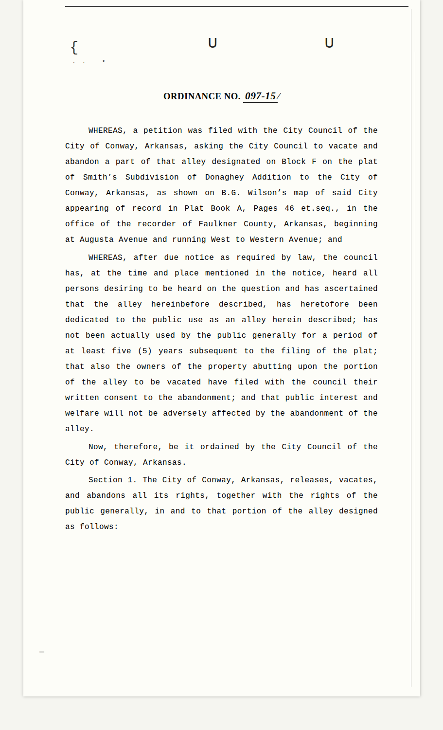{
. . •
∪
∪
ORDINANCE NO. 097-15⁄
WHEREAS, a petition was filed with the City Council of the City of Conway, Arkansas, asking the City Council to vacate and abandon a part of that alley designated on Block F on the plat of Smith’s Subdivision of Donaghey Addition to the City of Conway, Arkansas, as shown on B.G. Wilson’s map of said City appearing of record in Plat Book A, Pages 46 et.seq., in the office of the recorder of Faulkner County, Arkansas, beginning at Augusta Avenue and running West to Western Avenue; and
WHEREAS, after due notice as required by law, the council has, at the time and place mentioned in the notice, heard all persons desiring to be heard on the question and has ascertained that the alley hereinbefore described, has heretofore been dedicated to the public use as an alley herein described; has not been actually used by the public generally for a period of at least five (5) years subsequent to the filing of the plat; that also the owners of the property abutting upon the portion of the alley to be vacated have filed with the council their written consent to the abandonment; and that public interest and welfare will not be adversely affected by the abandonment of the alley.
Now, therefore, be it ordained by the City Council of the City of Conway, Arkansas.
Section 1. The City of Conway, Arkansas, releases, vacates, and abandons all its rights, together with the rights of the public generally, in and to that portion of the alley designed as follows:
—